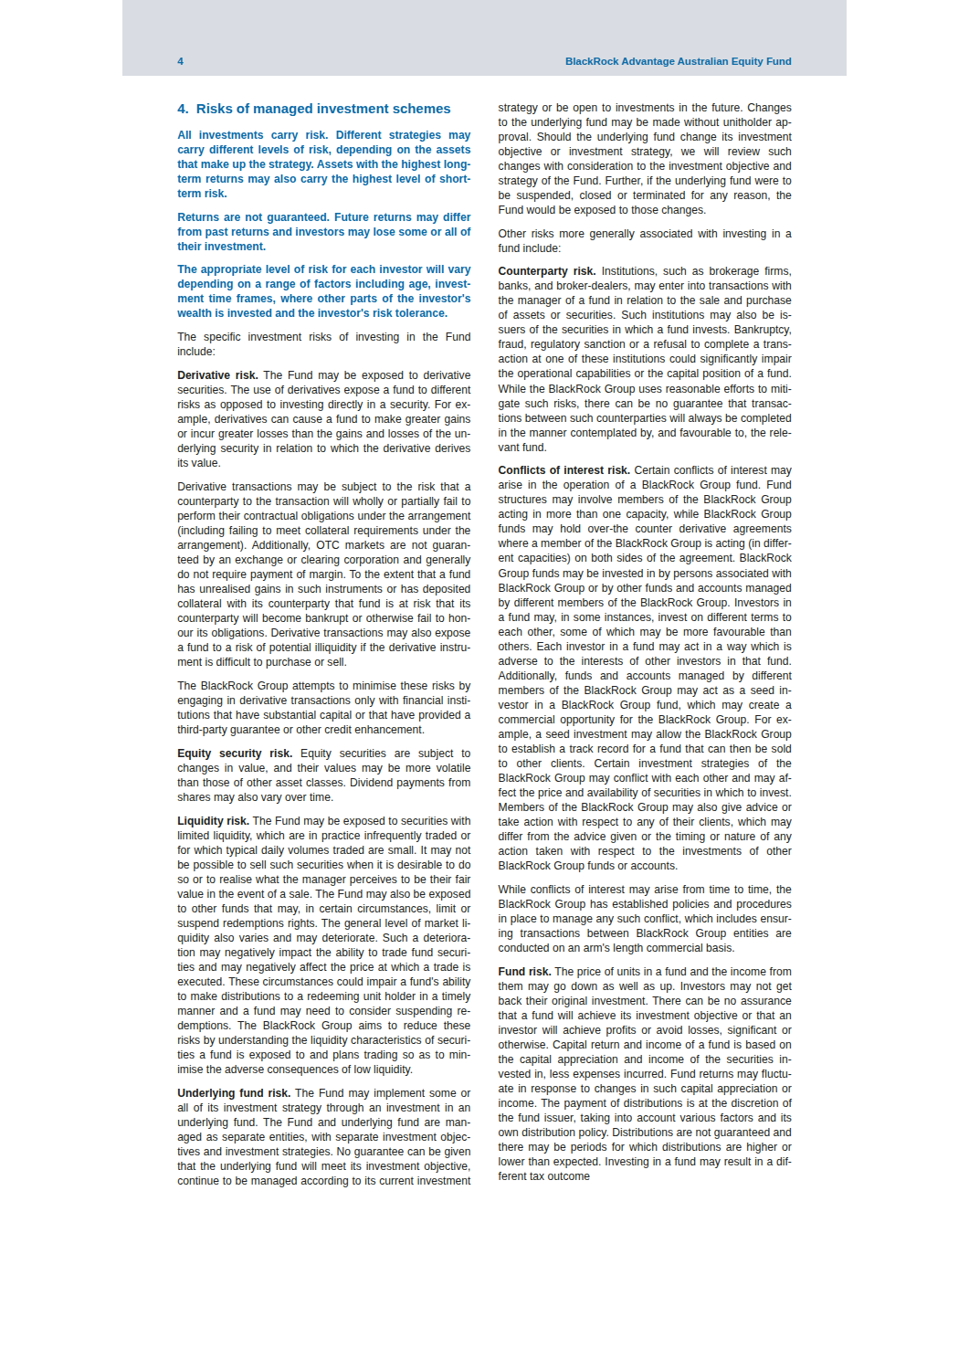4 BlackRock Advantage Australian Equity Fund
4. Risks of managed investment schemes
All investments carry risk. Different strategies may carry different levels of risk, depending on the assets that make up the strategy. Assets with the highest long-term returns may also carry the highest level of short-term risk.
Returns are not guaranteed. Future returns may differ from past returns and investors may lose some or all of their investment.
The appropriate level of risk for each investor will vary depending on a range of factors including age, investment time frames, where other parts of the investor's wealth is invested and the investor's risk tolerance.
The specific investment risks of investing in the Fund include:
Derivative risk. The Fund may be exposed to derivative securities. The use of derivatives expose a fund to different risks as opposed to investing directly in a security. For example, derivatives can cause a fund to make greater gains or incur greater losses than the gains and losses of the underlying security in relation to which the derivative derives its value.
Derivative transactions may be subject to the risk that a counterparty to the transaction will wholly or partially fail to perform their contractual obligations under the arrangement (including failing to meet collateral requirements under the arrangement). Additionally, OTC markets are not guaranteed by an exchange or clearing corporation and generally do not require payment of margin. To the extent that a fund has unrealised gains in such instruments or has deposited collateral with its counterparty that fund is at risk that its counterparty will become bankrupt or otherwise fail to honour its obligations. Derivative transactions may also expose a fund to a risk of potential illiquidity if the derivative instrument is difficult to purchase or sell.
The BlackRock Group attempts to minimise these risks by engaging in derivative transactions only with financial institutions that have substantial capital or that have provided a third-party guarantee or other credit enhancement.
Equity security risk. Equity securities are subject to changes in value, and their values may be more volatile than those of other asset classes. Dividend payments from shares may also vary over time.
Liquidity risk. The Fund may be exposed to securities with limited liquidity, which are in practice infrequently traded or for which typical daily volumes traded are small. It may not be possible to sell such securities when it is desirable to do so or to realise what the manager perceives to be their fair value in the event of a sale. The Fund may also be exposed to other funds that may, in certain circumstances, limit or suspend redemptions rights. The general level of market liquidity also varies and may deteriorate. Such a deterioration may negatively impact the ability to trade fund securities and may negatively affect the price at which a trade is executed. These circumstances could impair a fund's ability to make distributions to a redeeming unit holder in a timely manner and a fund may need to consider suspending redemptions. The BlackRock Group aims to reduce these risks by understanding the liquidity characteristics of securities a fund is exposed to and plans trading so as to minimise the adverse consequences of low liquidity.
Underlying fund risk. The Fund may implement some or all of its investment strategy through an investment in an underlying fund. The Fund and underlying fund are managed as separate entities, with separate investment objectives and investment strategies. No guarantee can be given that the underlying fund will meet its investment objective, continue to be managed according to its current investment strategy or be open to investments in the future. Changes to the underlying fund may be made without unitholder approval. Should the underlying fund change its investment objective or investment strategy, we will review such changes with consideration to the investment objective and strategy of the Fund. Further, if the underlying fund were to be suspended, closed or terminated for any reason, the Fund would be exposed to those changes.
Other risks more generally associated with investing in a fund include:
Counterparty risk. Institutions, such as brokerage firms, banks, and broker-dealers, may enter into transactions with the manager of a fund in relation to the sale and purchase of assets or securities. Such institutions may also be issuers of the securities in which a fund invests. Bankruptcy, fraud, regulatory sanction or a refusal to complete a transaction at one of these institutions could significantly impair the operational capabilities or the capital position of a fund. While the BlackRock Group uses reasonable efforts to mitigate such risks, there can be no guarantee that transactions between such counterparties will always be completed in the manner contemplated by, and favourable to, the relevant fund.
Conflicts of interest risk. Certain conflicts of interest may arise in the operation of a BlackRock Group fund. Fund structures may involve members of the BlackRock Group acting in more than one capacity, while BlackRock Group funds may hold over-the counter derivative agreements where a member of the BlackRock Group is acting (in different capacities) on both sides of the agreement. BlackRock Group funds may be invested in by persons associated with BlackRock Group or by other funds and accounts managed by different members of the BlackRock Group. Investors in a fund may, in some instances, invest on different terms to each other, some of which may be more favourable than others. Each investor in a fund may act in a way which is adverse to the interests of other investors in that fund. Additionally, funds and accounts managed by different members of the BlackRock Group may act as a seed investor in a BlackRock Group fund, which may create a commercial opportunity for the BlackRock Group. For example, a seed investment may allow the BlackRock Group to establish a track record for a fund that can then be sold to other clients. Certain investment strategies of the BlackRock Group may conflict with each other and may affect the price and availability of securities in which to invest. Members of the BlackRock Group may also give advice or take action with respect to any of their clients, which may differ from the advice given or the timing or nature of any action taken with respect to the investments of other BlackRock Group funds or accounts.
While conflicts of interest may arise from time to time, the BlackRock Group has established policies and procedures in place to manage any such conflict, which includes ensuring transactions between BlackRock Group entities are conducted on an arm's length commercial basis.
Fund risk. The price of units in a fund and the income from them may go down as well as up. Investors may not get back their original investment. There can be no assurance that a fund will achieve its investment objective or that an investor will achieve profits or avoid losses, significant or otherwise. Capital return and income of a fund is based on the capital appreciation and income of the securities invested in, less expenses incurred. Fund returns may fluctuate in response to changes in such capital appreciation or income. The payment of distributions is at the discretion of the fund issuer, taking into account various factors and its own distribution policy. Distributions are not guaranteed and there may be periods for which distributions are higher or lower than expected. Investing in a fund may result in a different tax outcome